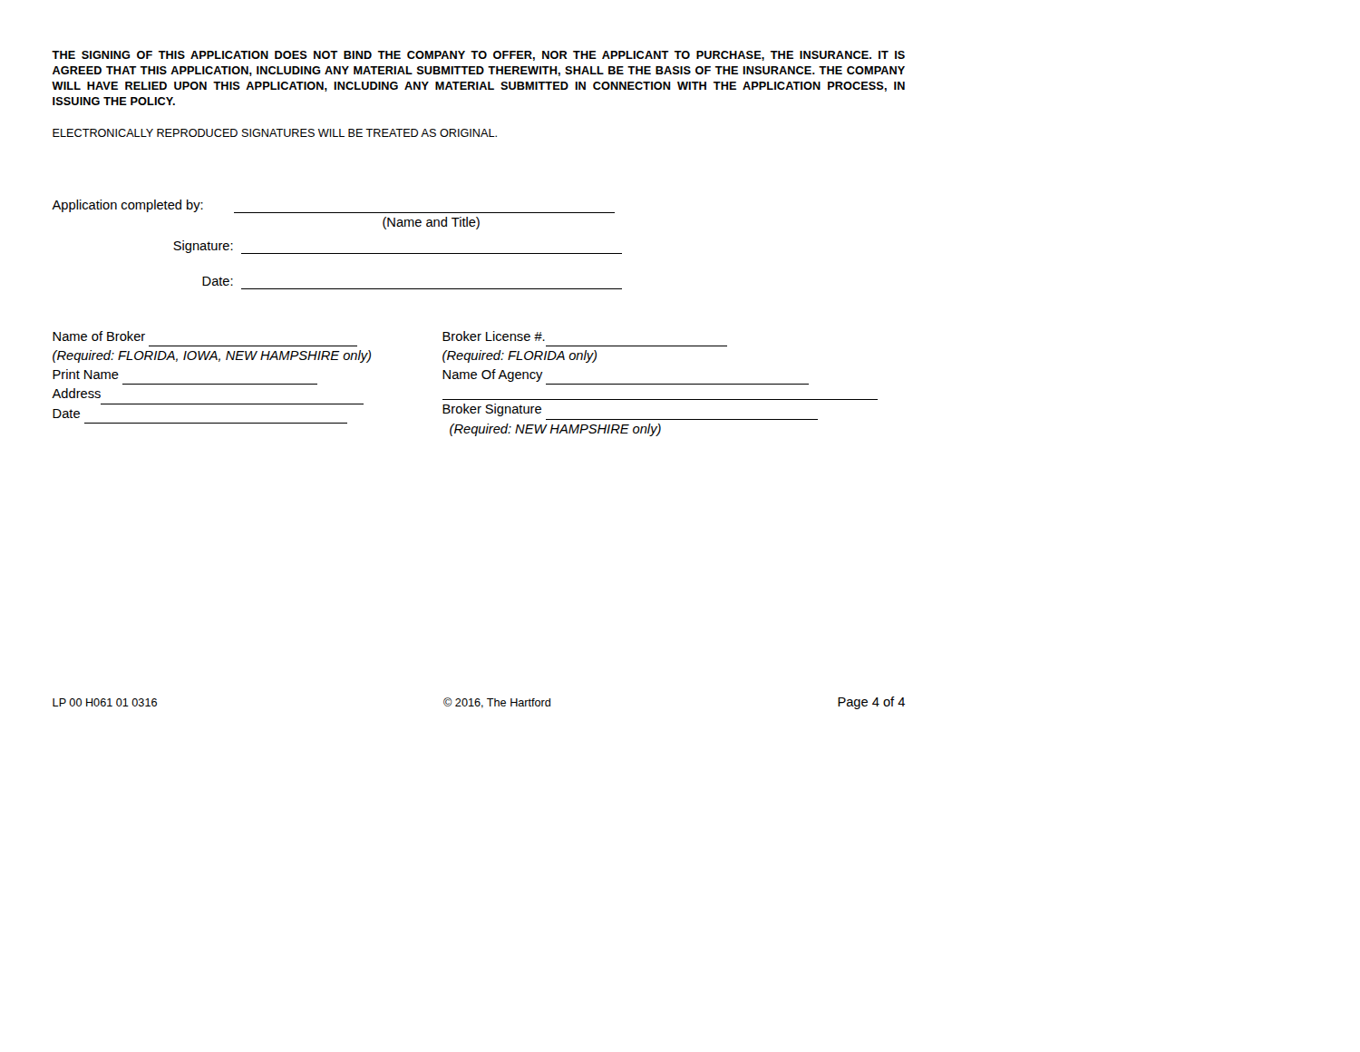THE SIGNING OF THIS APPLICATION DOES NOT BIND THE COMPANY TO OFFER, NOR THE APPLICANT TO PURCHASE, THE INSURANCE. IT IS AGREED THAT THIS APPLICATION, INCLUDING ANY MATERIAL SUBMITTED THEREWITH, SHALL BE THE BASIS OF THE INSURANCE. THE COMPANY WILL HAVE RELIED UPON THIS APPLICATION, INCLUDING ANY MATERIAL SUBMITTED IN CONNECTION WITH THE APPLICATION PROCESS, IN ISSUING THE POLICY.
ELECTRONICALLY REPRODUCED SIGNATURES WILL BE TREATED AS ORIGINAL.
Application completed by:
(Name and Title)
Signature:
Date:
Name of Broker
(Required: FLORIDA, IOWA, NEW HAMPSHIRE only)
Print Name
Address
Date
Broker License #.
(Required: FLORIDA only)
Name Of Agency
Broker Signature
(Required: NEW HAMPSHIRE only)
LP 00 H061 01 0316
© 2016, The Hartford
Page 4 of 4